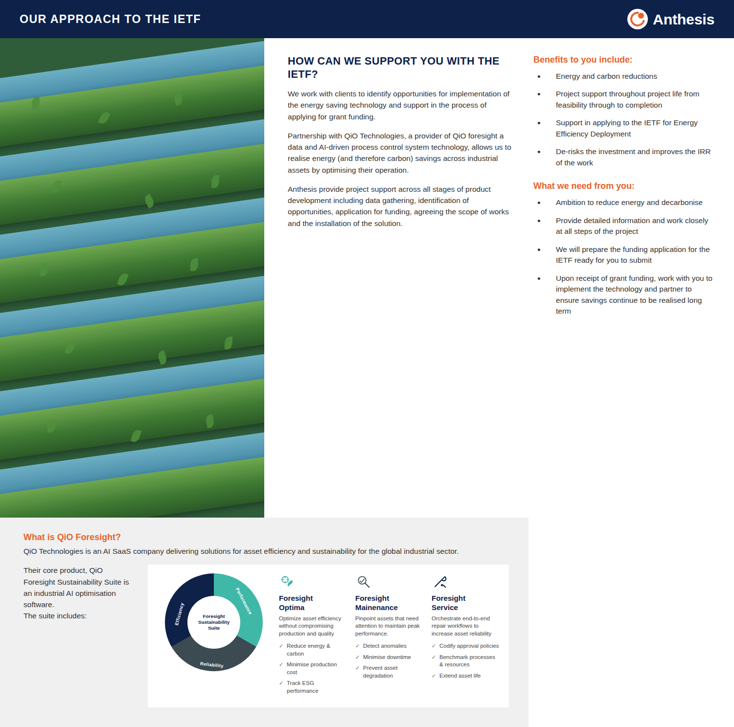Our Approach to the IETF
Anthesis
How can we support you with the IETF?
We work with clients to identify opportunities for implementation of the energy saving technology and support in the process of applying for grant funding.
Partnership with QiO Technologies, a provider of QiO foresight a data and AI-driven process control system technology, allows us to realise energy (and therefore carbon) savings across industrial assets by optimising their operation.
Anthesis provide project support across all stages of product development including data gathering, identification of opportunities, application for funding, agreeing the scope of works and the installation of the solution.
Benefits to you include:
Energy and carbon reductions
Project support throughout project life from feasibility through to completion
Support in applying to the IETF for Energy Efficiency Deployment
De-risks the investment and improves the IRR of the work
What we need from you:
Ambition to reduce energy and decarbonise
Provide detailed information and work closely at all steps of the project
We will prepare the funding application for the IETF ready for you to submit
Upon receipt of grant funding, work with you to implement the technology and partner to ensure savings continue to be realised long term
What is QiO Foresight?
QiO Technologies is an AI SaaS company delivering solutions for asset efficiency and sustainability for the global industrial sector.
Their core product, QiO Foresight Sustainability Suite is an industrial AI optimisation software.
The suite includes:
Efficiency Performance Reliability
Foresight
Sustainability
Suite
Foresight
Optima
Optimize asset efficiency without compromising production and quality
Reduce energy & carbon
Minimise production cost
Track ESG performance
Foresight
Mainenance
Pinpoint assets that need attention to maintain peak performance.
Detect anomalies
Minimise downtime
Prevent asset degradation
Foresight
Service
Orchestrate end-to-end repair workflows to increase asset reliability
Codify approval policies
Benchmark processes & resources
Extend asset life